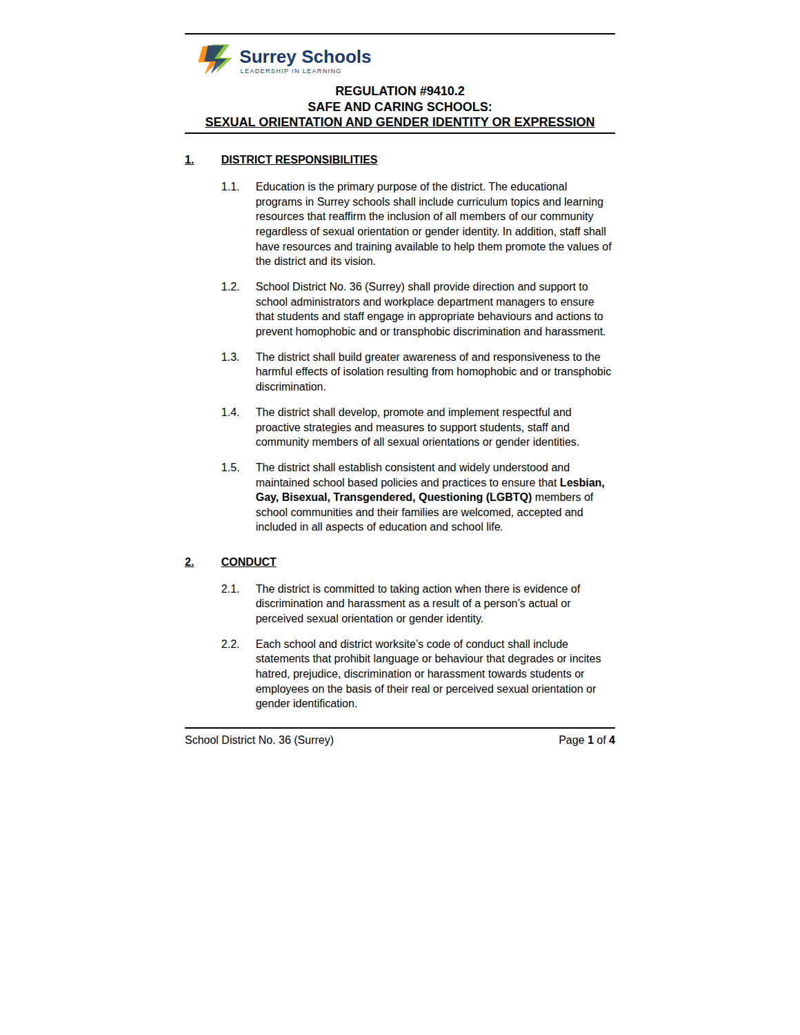REGULATION #9410.2
SAFE AND CARING SCHOOLS:
SEXUAL ORIENTATION AND GENDER IDENTITY OR EXPRESSION
1. DISTRICT RESPONSIBILITIES
1.1. Education is the primary purpose of the district. The educational programs in Surrey schools shall include curriculum topics and learning resources that reaffirm the inclusion of all members of our community regardless of sexual orientation or gender identity. In addition, staff shall have resources and training available to help them promote the values of the district and its vision.
1.2. School District No. 36 (Surrey) shall provide direction and support to school administrators and workplace department managers to ensure that students and staff engage in appropriate behaviours and actions to prevent homophobic and or transphobic discrimination and harassment.
1.3. The district shall build greater awareness of and responsiveness to the harmful effects of isolation resulting from homophobic and or transphobic discrimination.
1.4. The district shall develop, promote and implement respectful and proactive strategies and measures to support students, staff and community members of all sexual orientations or gender identities.
1.5. The district shall establish consistent and widely understood and maintained school based policies and practices to ensure that Lesbian, Gay, Bisexual, Transgendered, Questioning (LGBTQ) members of school communities and their families are welcomed, accepted and included in all aspects of education and school life.
2. CONDUCT
2.1. The district is committed to taking action when there is evidence of discrimination and harassment as a result of a person’s actual or perceived sexual orientation or gender identity.
2.2. Each school and district worksite’s code of conduct shall include statements that prohibit language or behaviour that degrades or incites hatred, prejudice, discrimination or harassment towards students or employees on the basis of their real or perceived sexual orientation or gender identification.
School District No. 36 (Surrey)
Page 1 of 4